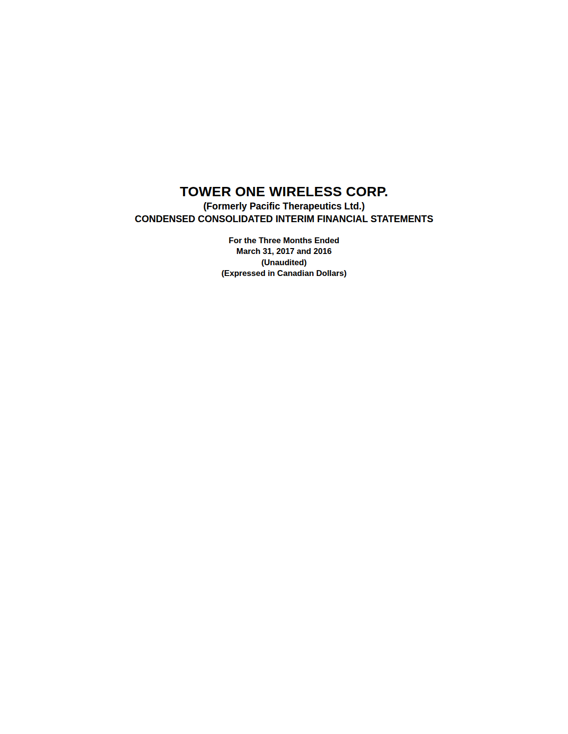TOWER ONE WIRELESS CORP.
(Formerly Pacific Therapeutics Ltd.)
CONDENSED CONSOLIDATED INTERIM FINANCIAL STATEMENTS
For the Three Months Ended
March 31, 2017 and 2016
(Unaudited)
(Expressed in Canadian Dollars)